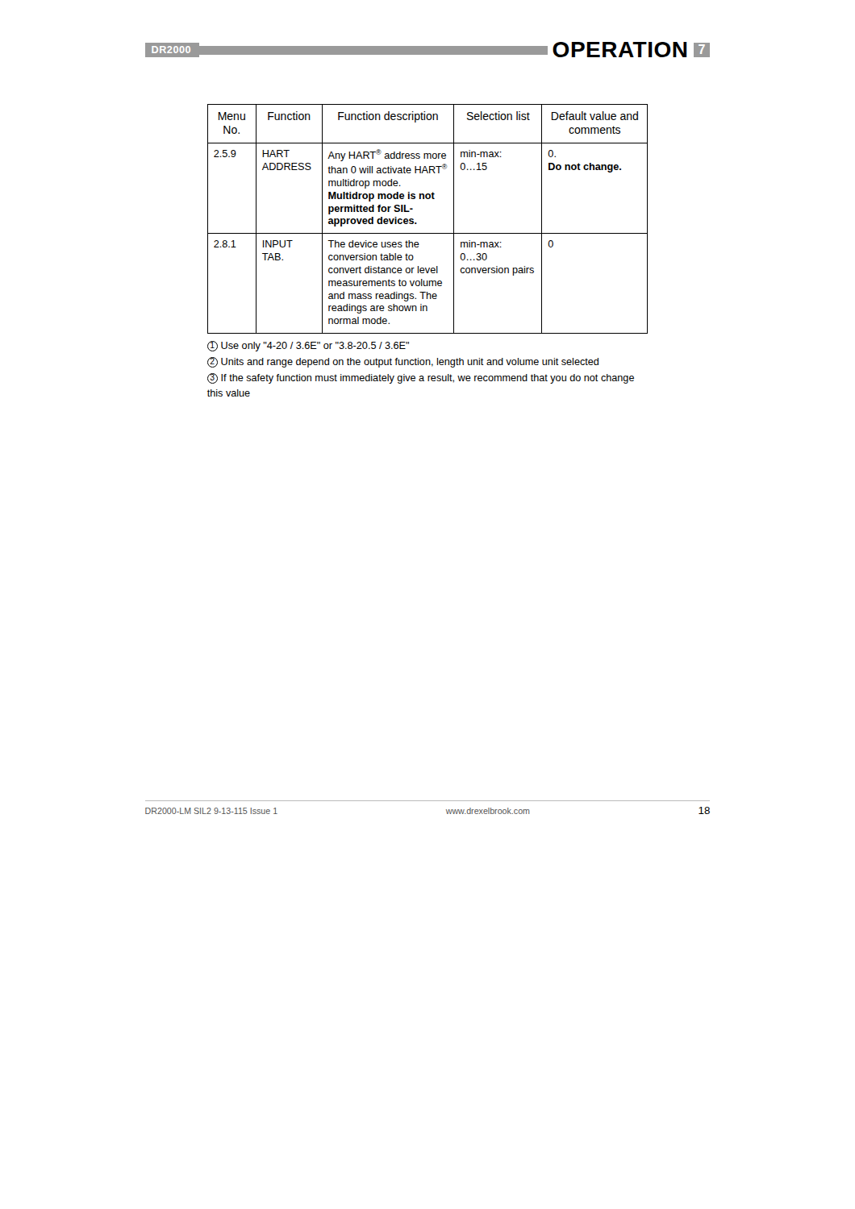DR2000
OPERATION 7
| Menu No. | Function | Function description | Selection list | Default value and comments |
| --- | --- | --- | --- | --- |
| 2.5.9 | HART ADDRESS | Any HART ® address more than 0 will activate HART ® multidrop mode. Multidrop mode is not permitted for SIL-approved devices. | min-max: 0…15 | 0. Do not change. |
| 2.8.1 | INPUT TAB. | The device uses the conversion table to convert distance or level measurements to volume and mass readings. The readings are shown in normal mode. | min-max: 0…30 conversion pairs | 0 |
1 Use only "4-20 / 3.6E" or "3.8-20.5 / 3.6E"
2 Units and range depend on the output function, length unit and volume unit selected
3 If the safety function must immediately give a result, we recommend that you do not change this value
DR2000-LM SIL2 9-13-115 Issue 1
www.drexelbrook.com
18